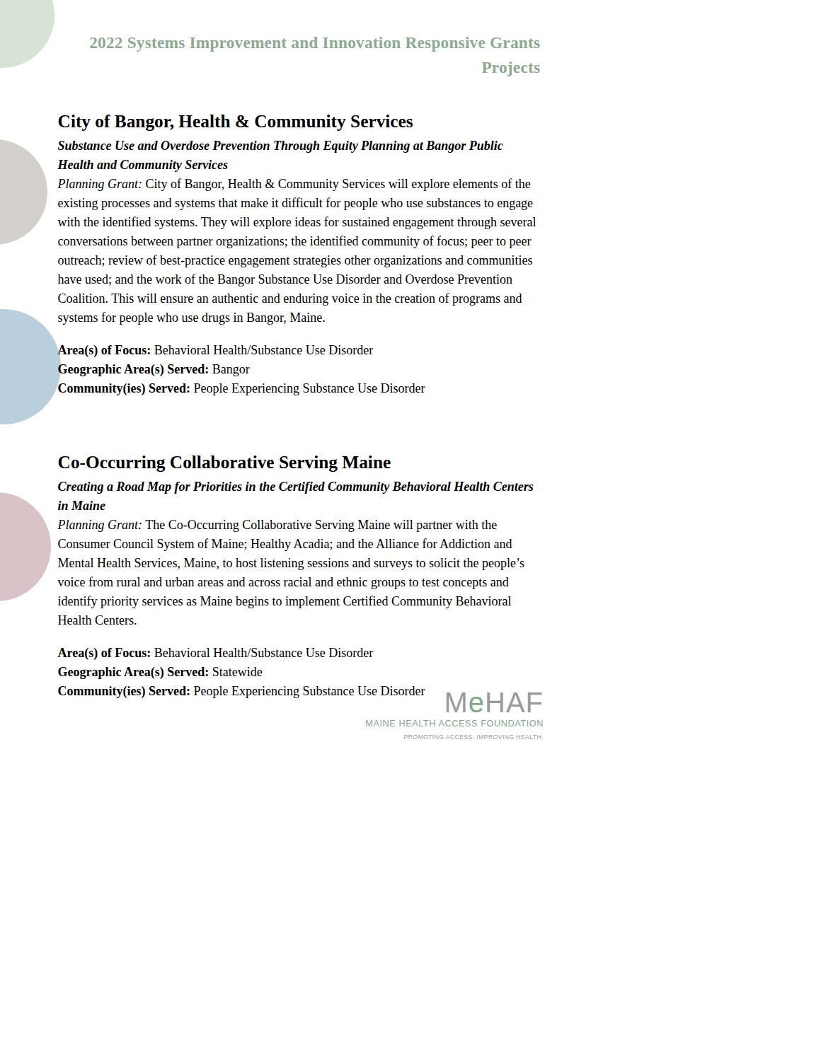2022 Systems Improvement and Innovation Responsive Grants Projects
City of Bangor, Health & Community Services
Substance Use and Overdose Prevention Through Equity Planning at Bangor Public Health and Community Services
Planning Grant: City of Bangor, Health & Community Services will explore elements of the existing processes and systems that make it difficult for people who use substances to engage with the identified systems. They will explore ideas for sustained engagement through several conversations between partner organizations; the identified community of focus; peer to peer outreach; review of best-practice engagement strategies other organizations and communities have used; and the work of the Bangor Substance Use Disorder and Overdose Prevention Coalition. This will ensure an authentic and enduring voice in the creation of programs and systems for people who use drugs in Bangor, Maine.
Area(s) of Focus: Behavioral Health/Substance Use Disorder
Geographic Area(s) Served: Bangor
Community(ies) Served: People Experiencing Substance Use Disorder
Co-Occurring Collaborative Serving Maine
Creating a Road Map for Priorities in the Certified Community Behavioral Health Centers in Maine
Planning Grant: The Co-Occurring Collaborative Serving Maine will partner with the Consumer Council System of Maine; Healthy Acadia; and the Alliance for Addiction and Mental Health Services, Maine, to host listening sessions and surveys to solicit the people’s voice from rural and urban areas and across racial and ethnic groups to test concepts and identify priority services as Maine begins to implement Certified Community Behavioral Health Centers.
Area(s) of Focus: Behavioral Health/Substance Use Disorder
Geographic Area(s) Served: Statewide
Community(ies) Served: People Experiencing Substance Use Disorder
Me HAF
MAINE HEALTH ACCESS FOUNDATION
PROMOTING ACCESS. IMPROVING HEALTH.